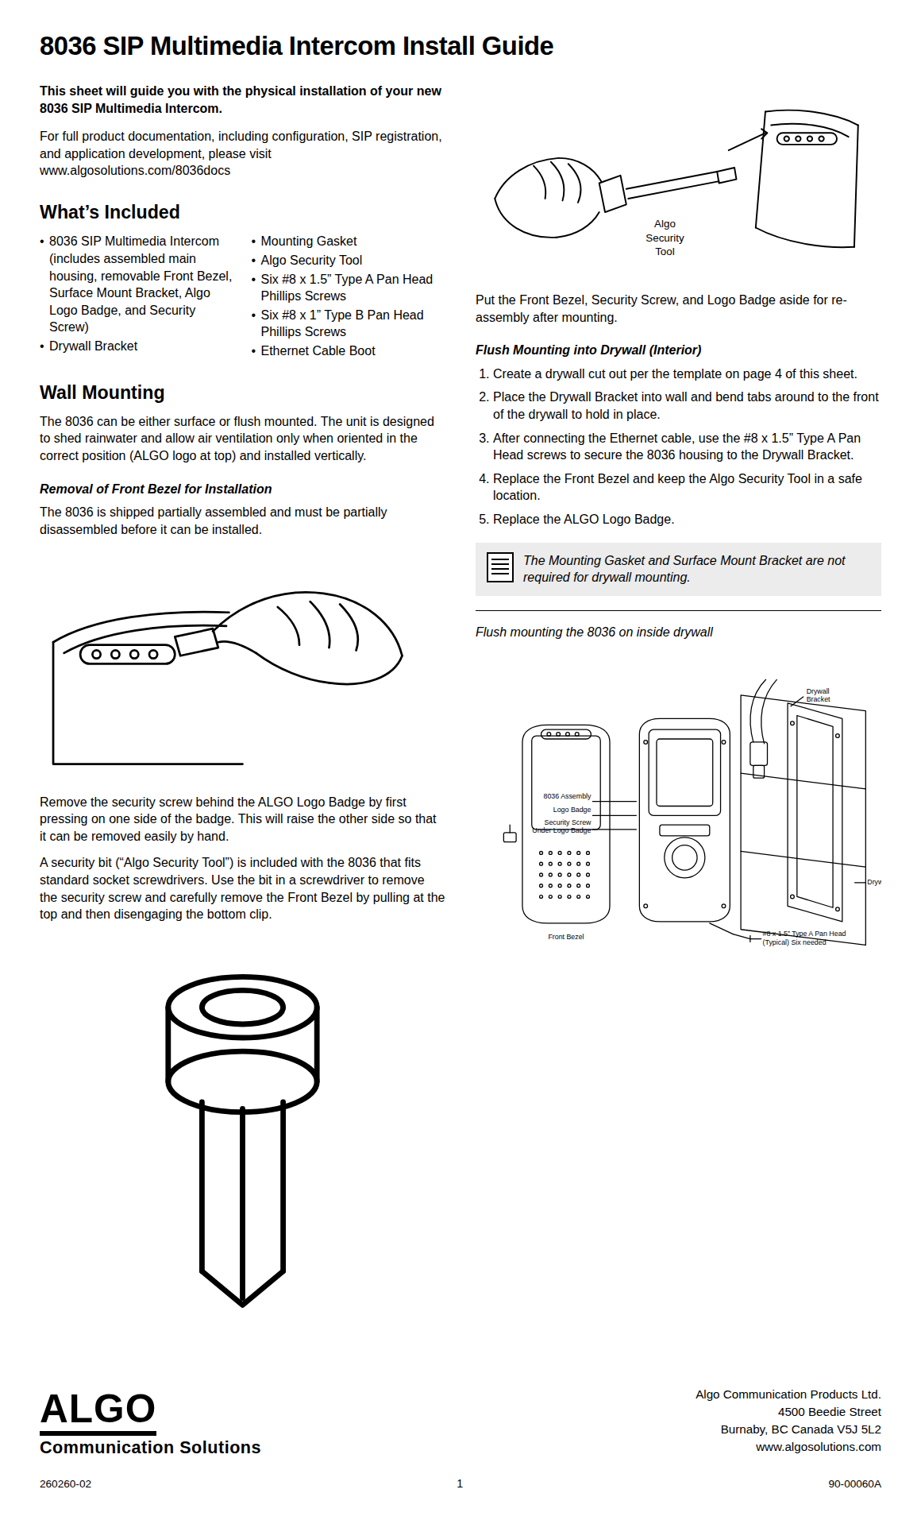8036 SIP Multimedia Intercom Install Guide
This sheet will guide you with the physical installation of your new 8036 SIP Multimedia Intercom.
For full product documentation, including configuration, SIP registration, and application development, please visit www.algosolutions.com/8036docs
What’s Included
8036 SIP Multimedia Intercom (includes assembled main housing, removable Front Bezel, Surface Mount Bracket, Algo Logo Badge, and Security Screw)
Drywall Bracket
Mounting Gasket
Algo Security Tool
Six #8 x 1.5” Type A Pan Head Phillips Screws
Six #8 x 1” Type B Pan Head Phillips Screws
Ethernet Cable Boot
Wall Mounting
The 8036 can be either surface or flush mounted. The unit is designed to shed rainwater and allow air ventilation only when oriented in the correct position (ALGO logo at top) and installed vertically.
Removal of Front Bezel for Installation
The 8036 is shipped partially assembled and must be partially disassembled before it can be installed.
Remove the security screw behind the ALGO Logo Badge by first pressing on one side of the badge. This will raise the other side so that it can be removed easily by hand.
A security bit (“Algo Security Tool”) is included with the 8036 that fits standard socket screwdrivers. Use the bit in a screwdriver to remove the security screw and carefully remove the Front Bezel by pulling at the top and then disengaging the bottom clip.
Algo Security Tool
Put the Front Bezel, Security Screw, and Logo Badge aside for re-assembly after mounting.
Flush Mounting into Drywall (Interior)
Create a drywall cut out per the template on page 4 of this sheet.
Place the Drywall Bracket into wall and bend tabs around to the front of the drywall to hold in place.
After connecting the Ethernet cable, use the #8 x 1.5” Type A Pan Head screws to secure the 8036 housing to the Drywall Bracket.
Replace the Front Bezel and keep the Algo Security Tool in a safe location.
Replace the ALGO Logo Badge.
The Mounting Gasket and Surface Mount Bracket are not required for drywall mounting.
Flush mounting the 8036 on inside drywall
8036 Assembly Logo Badge Security Screw Under Logo Badge Drywall Bracket Drywall #8 x 1.5” Type A Pan Head (Typical) Six needed Front Bezel
ALGO
Communication Solutions
Algo Communication Products Ltd.
4500 Beedie Street
Burnaby, BC Canada V5J 5L2
www.algosolutions.com
260260-02 1 90-00060A